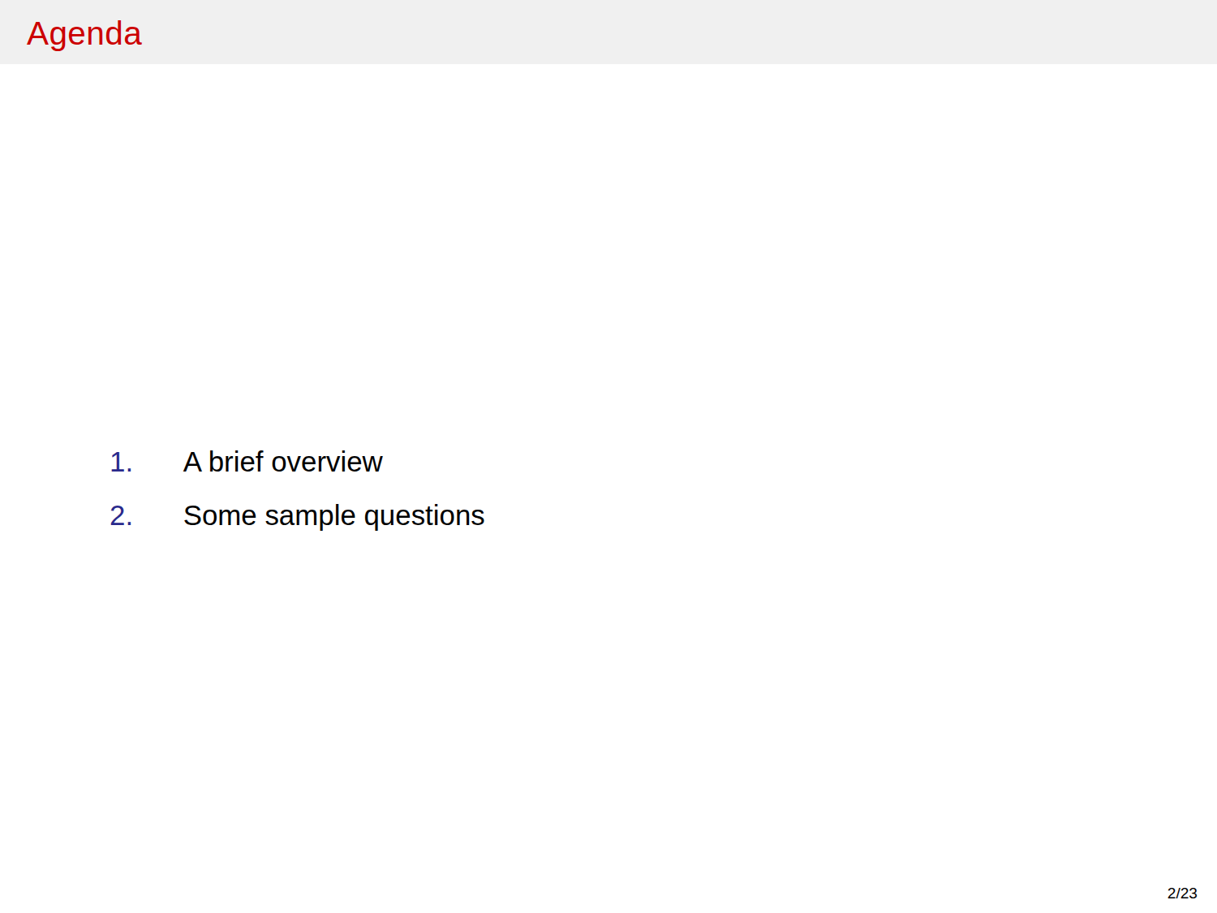Agenda
1. A brief overview
2. Some sample questions
2/23